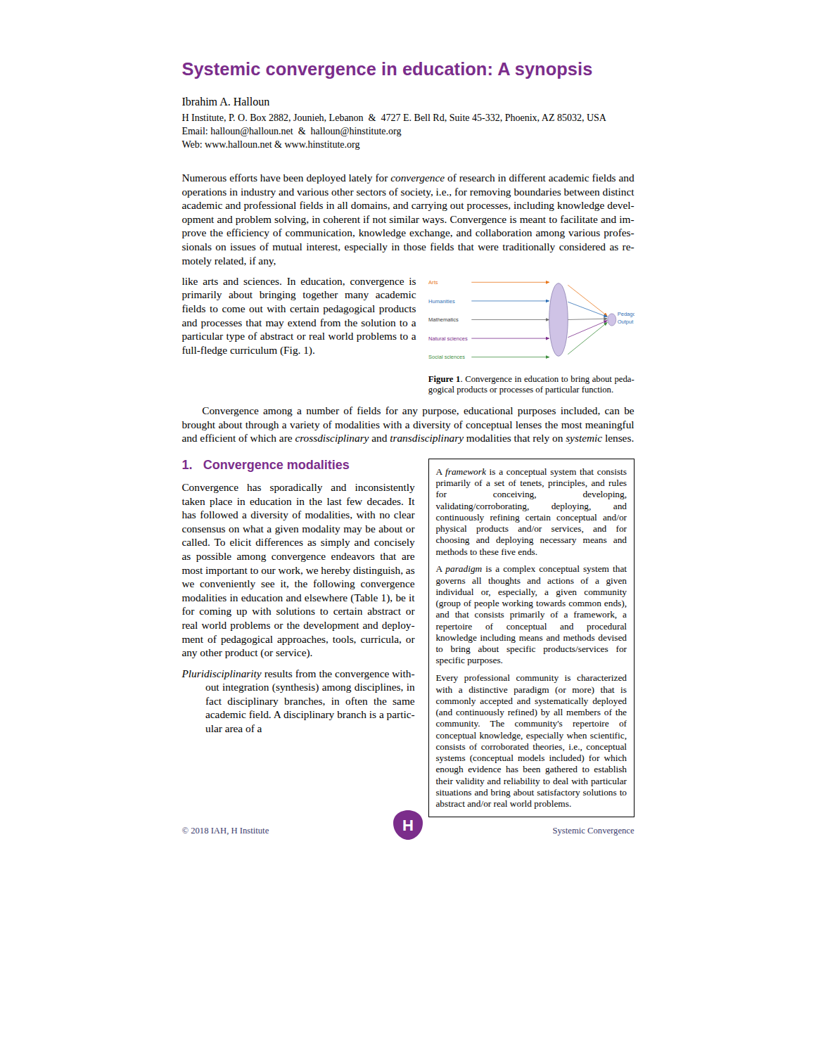Systemic convergence in education: A synopsis
Ibrahim A. Halloun
H Institute, P. O. Box 2882, Jounieh, Lebanon & 4727 E. Bell Rd, Suite 45-332, Phoenix, AZ 85032, USA
Email: halloun@halloun.net & halloun@hinstitute.org
Web: www.halloun.net & www.hinstitute.org
Numerous efforts have been deployed lately for convergence of research in different academic fields and operations in industry and various other sectors of society, i.e., for removing boundaries between distinct academic and professional fields in all domains, and carrying out processes, including knowledge development and problem solving, in coherent if not similar ways. Convergence is meant to facilitate and improve the efficiency of communication, knowledge exchange, and collaboration among various professionals on issues of mutual interest, especially in those fields that were traditionally considered as remotely related, if any,
Arts Humanities Mathematics Natural sciences Social sciences Pedagogical Output
Figure 1. Convergence in education to bring about pedagogical products or processes of particular function.
like arts and sciences. In education, convergence is primarily about bringing together many academic fields to come out with certain pedagogical products and processes that may extend from the solution to a particular type of abstract or real world problems to a full-fledge curriculum (Fig. 1).
Convergence among a number of fields for any purpose, educational purposes included, can be brought about through a variety of modalities with a diversity of conceptual lenses the most meaningful and efficient of which are crossdisciplinary and transdisciplinary modalities that rely on systemic lenses.
A framework is a conceptual system that consists primarily of a set of tenets, principles, and rules for conceiving, developing, validating/corroborating, deploying, and continuously refining certain conceptual and/or physical products and/or services, and for choosing and deploying necessary means and methods to these five ends.
A paradigm is a complex conceptual system that governs all thoughts and actions of a given individual or, especially, a given community (group of people working towards common ends), and that consists primarily of a framework, a repertoire of conceptual and procedural knowledge including means and methods devised to bring about specific products/services for specific purposes.
Every professional community is characterized with a distinctive paradigm (or more) that is commonly accepted and systematically deployed (and continuously refined) by all members of the community. The community's repertoire of conceptual knowledge, especially when scientific, consists of corroborated theories, i.e., conceptual systems (conceptual models included) for which enough evidence has been gathered to establish their validity and reliability to deal with particular situations and bring about satisfactory solutions to abstract and/or real world problems.
1. Convergence modalities
Convergence has sporadically and inconsistently taken place in education in the last few decades. It has followed a diversity of modalities, with no clear consensus on what a given modality may be about or called. To elicit differences as simply and concisely as possible among convergence endeavors that are most important to our work, we hereby distinguish, as we conveniently see it, the following convergence modalities in education and elsewhere (Table 1), be it for coming up with solutions to certain abstract or real world problems or the development and deployment of pedagogical approaches, tools, curricula, or any other product (or service).
Pluridisciplinarity results from the convergence without integration (synthesis) among disciplines, in fact disciplinary branches, in often the same academic field. A disciplinary branch is a particular area of a
H
© 2018 IAH, H Institute Systemic Convergence